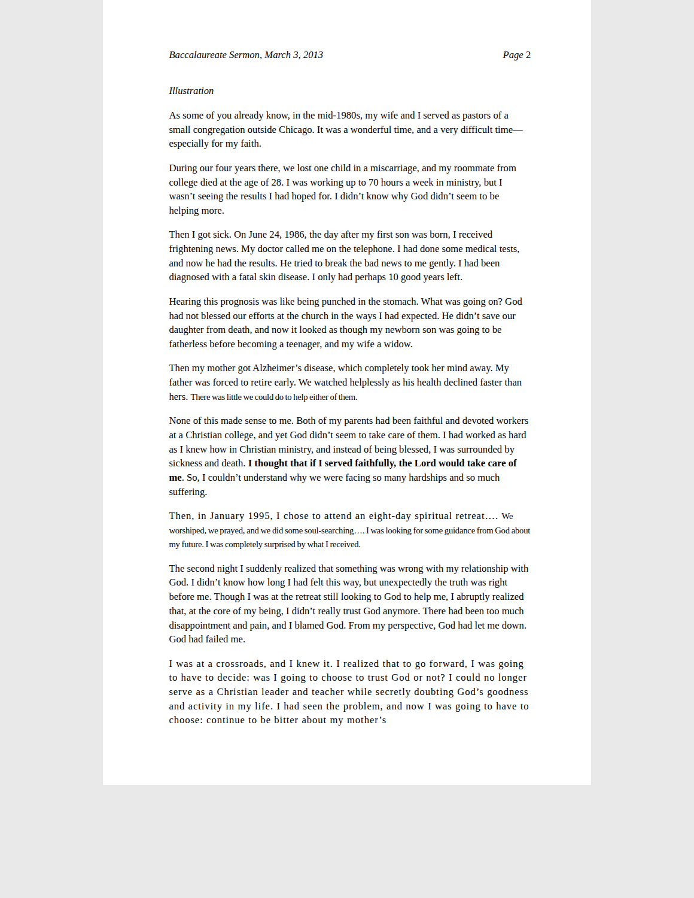Baccalaureate Sermon, March 3, 2013 Page 2
Illustration
As some of you already know, in the mid-1980s, my wife and I served as pastors of a small congregation outside Chicago. It was a wonderful time, and a very difficult time—especially for my faith.
During our four years there, we lost one child in a miscarriage, and my roommate from college died at the age of 28. I was working up to 70 hours a week in ministry, but I wasn’t seeing the results I had hoped for. I didn’t know why God didn’t seem to be helping more.
Then I got sick. On June 24, 1986, the day after my first son was born, I received frightening news. My doctor called me on the telephone. I had done some medical tests, and now he had the results. He tried to break the bad news to me gently. I had been diagnosed with a fatal skin disease. I only had perhaps 10 good years left.
Hearing this prognosis was like being punched in the stomach. What was going on? God had not blessed our efforts at the church in the ways I had expected. He didn’t save our daughter from death, and now it looked as though my newborn son was going to be fatherless before becoming a teenager, and my wife a widow.
Then my mother got Alzheimer’s disease, which completely took her mind away. My father was forced to retire early. We watched helplessly as his health declined faster than hers. There was little we could do to help either of them.
None of this made sense to me. Both of my parents had been faithful and devoted workers at a Christian college, and yet God didn’t seem to take care of them. I had worked as hard as I knew how in Christian ministry, and instead of being blessed, I was surrounded by sickness and death. I thought that if I served faithfully, the Lord would take care of me. So, I couldn’t understand why we were facing so many hardships and so much suffering.
Then, in January 1995, I chose to attend an eight-day spiritual retreat…. We worshiped, we prayed, and we did some soul-searching…. I was looking for some guidance from God about my future. I was completely surprised by what I received.
The second night I suddenly realized that something was wrong with my relationship with God. I didn’t know how long I had felt this way, but unexpectedly the truth was right before me. Though I was at the retreat still looking to God to help me, I abruptly realized that, at the core of my being, I didn’t really trust God anymore. There had been too much disappointment and pain, and I blamed God. From my perspective, God had let me down. God had failed me.
I was at a crossroads, and I knew it. I realized that to go forward, I was going to have to decide: was I going to choose to trust God or not? I could no longer serve as a Christian leader and teacher while secretly doubting God’s goodness and activity in my life. I had seen the problem, and now I was going to have to choose: continue to be bitter about my mother’s